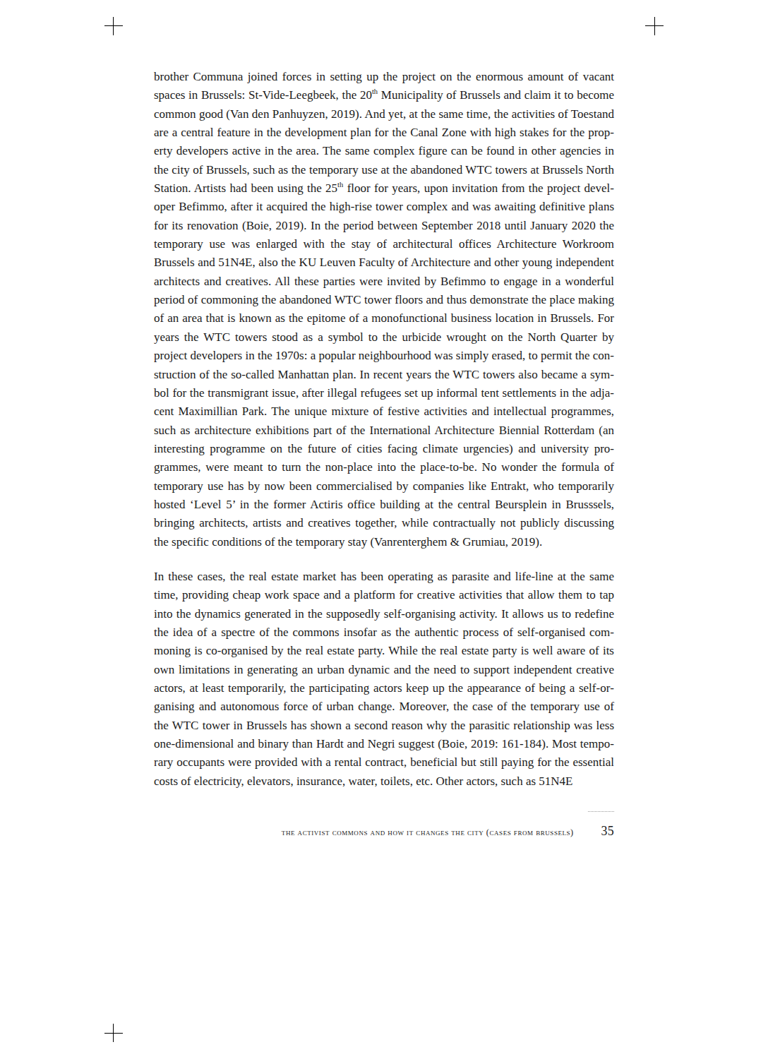brother Communa joined forces in setting up the project on the enormous amount of vacant spaces in Brussels: St-Vide-Leegbeek, the 20th Municipality of Brussels and claim it to become common good (Van den Panhuyzen, 2019). And yet, at the same time, the activities of Toestand are a central feature in the development plan for the Canal Zone with high stakes for the property developers active in the area. The same complex figure can be found in other agencies in the city of Brussels, such as the temporary use at the abandoned WTC towers at Brussels North Station. Artists had been using the 25th floor for years, upon invitation from the project developer Befimmo, after it acquired the high-rise tower complex and was awaiting definitive plans for its renovation (Boie, 2019). In the period between September 2018 until January 2020 the temporary use was enlarged with the stay of architectural offices Architecture Workroom Brussels and 51N4E, also the KU Leuven Faculty of Architecture and other young independent architects and creatives. All these parties were invited by Befimmo to engage in a wonderful period of commoning the abandoned WTC tower floors and thus demonstrate the place making of an area that is known as the epitome of a monofunctional business location in Brussels. For years the WTC towers stood as a symbol to the urbicide wrought on the North Quarter by project developers in the 1970s: a popular neighbourhood was simply erased, to permit the construction of the so-called Manhattan plan. In recent years the WTC towers also became a symbol for the transmigrant issue, after illegal refugees set up informal tent settlements in the adjacent Maximillian Park. The unique mixture of festive activities and intellectual programmes, such as architecture exhibitions part of the International Architecture Biennial Rotterdam (an interesting programme on the future of cities facing climate urgencies) and university programmes, were meant to turn the non-place into the place-to-be. No wonder the formula of temporary use has by now been commercialised by companies like Entrakt, who temporarily hosted ‘Level 5’ in the former Actiris office building at the central Beursplein in Brusssels, bringing architects, artists and creatives together, while contractually not publicly discussing the specific conditions of the temporary stay (Vanrenterghem & Grumiau, 2019).
In these cases, the real estate market has been operating as parasite and life-line at the same time, providing cheap work space and a platform for creative activities that allow them to tap into the dynamics generated in the supposedly self-organising activity. It allows us to redefine the idea of a spectre of the commons insofar as the authentic process of self-organised commoning is co-organised by the real estate party. While the real estate party is well aware of its own limitations in generating an urban dynamic and the need to support independent creative actors, at least temporarily, the participating actors keep up the appearance of being a self-organising and autonomous force of urban change. Moreover, the case of the temporary use of the WTC tower in Brussels has shown a second reason why the parasitic relationship was less one-dimensional and binary than Hardt and Negri suggest (Boie, 2019: 161-184). Most temporary occupants were provided with a rental contract, beneficial but still paying for the essential costs of electricity, elevators, insurance, water, toilets, etc. Other actors, such as 51N4E
the activist commons and how it changes the city (cases from brussels) 35